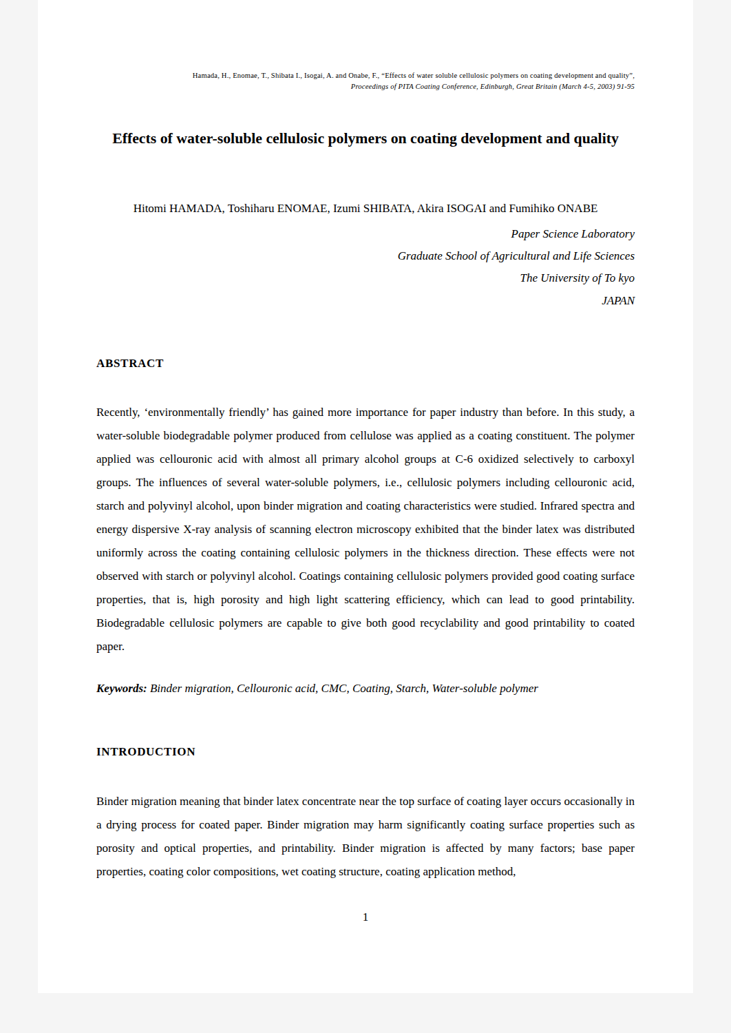Hamada, H., Enomae, T., Shibata I., Isogai, A. and Onabe, F., “Effects of water soluble cellulosic polymers on coating development and quality”,
Proceedings of PITA Coating Conference, Edinburgh, Great Britain (March 4-5, 2003) 91-95
Effects of water-soluble cellulosic polymers on coating development and quality
Hitomi HAMADA, Toshiharu ENOMAE, Izumi SHIBATA, Akira ISOGAI and Fumihiko ONABE
Paper Science Laboratory
Graduate School of Agricultural and Life Sciences
The University of To kyo
JAPAN
ABSTRACT
Recently, ‘environmentally friendly’ has gained more importance for paper industry than before. In this study, a water-soluble biodegradable polymer produced from cellulose was applied as a coating constituent. The polymer applied was cellouronic acid with almost all primary alcohol groups at C-6 oxidized selectively to carboxyl groups. The influences of several water-soluble polymers, i.e., cellulosic polymers including cellouronic acid, starch and polyvinyl alcohol, upon binder migration and coating characteristics were studied. Infrared spectra and energy dispersive X-ray analysis of scanning electron microscopy exhibited that the binder latex was distributed uniformly across the coating containing cellulosic polymers in the thickness direction. These effects were not observed with starch or polyvinyl alcohol. Coatings containing cellulosic polymers provided good coating surface properties, that is, high porosity and high light scattering efficiency, which can lead to good printability. Biodegradable cellulosic polymers are capable to give both good recyclability and good printability to coated paper.
Keywords: Binder migration, Cellouronic acid, CMC, Coating, Starch, Water-soluble polymer
INTRODUCTION
Binder migration meaning that binder latex concentrate near the top surface of coating layer occurs occasionally in a drying process for coated paper. Binder migration may harm significantly coating surface properties such as porosity and optical properties, and printability. Binder migration is affected by many factors; base paper properties, coating color compositions, wet coating structure, coating application method,
1